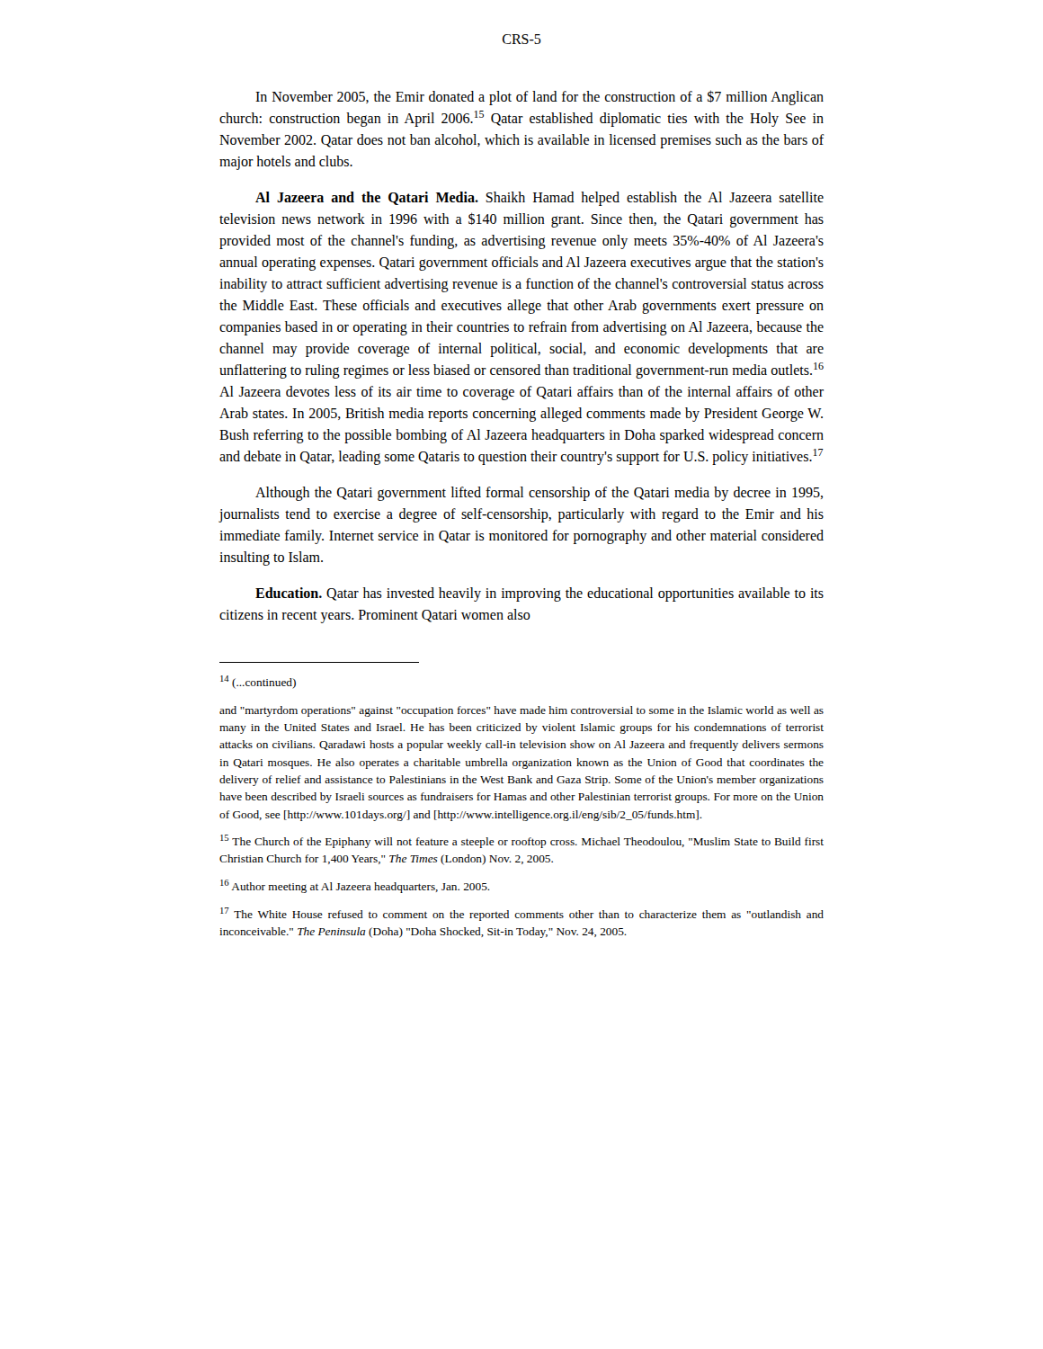CRS-5
In November 2005, the Emir donated a plot of land for the construction of a $7 million Anglican church: construction began in April 2006.15 Qatar established diplomatic ties with the Holy See in November 2002. Qatar does not ban alcohol, which is available in licensed premises such as the bars of major hotels and clubs.
Al Jazeera and the Qatari Media. Shaikh Hamad helped establish the Al Jazeera satellite television news network in 1996 with a $140 million grant. Since then, the Qatari government has provided most of the channel's funding, as advertising revenue only meets 35%-40% of Al Jazeera's annual operating expenses. Qatari government officials and Al Jazeera executives argue that the station's inability to attract sufficient advertising revenue is a function of the channel's controversial status across the Middle East. These officials and executives allege that other Arab governments exert pressure on companies based in or operating in their countries to refrain from advertising on Al Jazeera, because the channel may provide coverage of internal political, social, and economic developments that are unflattering to ruling regimes or less biased or censored than traditional government-run media outlets.16 Al Jazeera devotes less of its air time to coverage of Qatari affairs than of the internal affairs of other Arab states. In 2005, British media reports concerning alleged comments made by President George W. Bush referring to the possible bombing of Al Jazeera headquarters in Doha sparked widespread concern and debate in Qatar, leading some Qataris to question their country's support for U.S. policy initiatives.17
Although the Qatari government lifted formal censorship of the Qatari media by decree in 1995, journalists tend to exercise a degree of self-censorship, particularly with regard to the Emir and his immediate family. Internet service in Qatar is monitored for pornography and other material considered insulting to Islam.
Education. Qatar has invested heavily in improving the educational opportunities available to its citizens in recent years. Prominent Qatari women also
14 (...continued)
and "martyrdom operations" against "occupation forces" have made him controversial to some in the Islamic world as well as many in the United States and Israel. He has been criticized by violent Islamic groups for his condemnations of terrorist attacks on civilians. Qaradawi hosts a popular weekly call-in television show on Al Jazeera and frequently delivers sermons in Qatari mosques. He also operates a charitable umbrella organization known as the Union of Good that coordinates the delivery of relief and assistance to Palestinians in the West Bank and Gaza Strip. Some of the Union's member organizations have been described by Israeli sources as fundraisers for Hamas and other Palestinian terrorist groups. For more on the Union of Good, see [http://www.101days.org/] and [http://www.intelligence.org.il/eng/sib/2_05/funds.htm].
15 The Church of the Epiphany will not feature a steeple or rooftop cross. Michael Theodoulou, "Muslim State to Build first Christian Church for 1,400 Years," The Times (London) Nov. 2, 2005.
16 Author meeting at Al Jazeera headquarters, Jan. 2005.
17 The White House refused to comment on the reported comments other than to characterize them as "outlandish and inconceivable." The Peninsula (Doha) "Doha Shocked, Sit-in Today," Nov. 24, 2005.